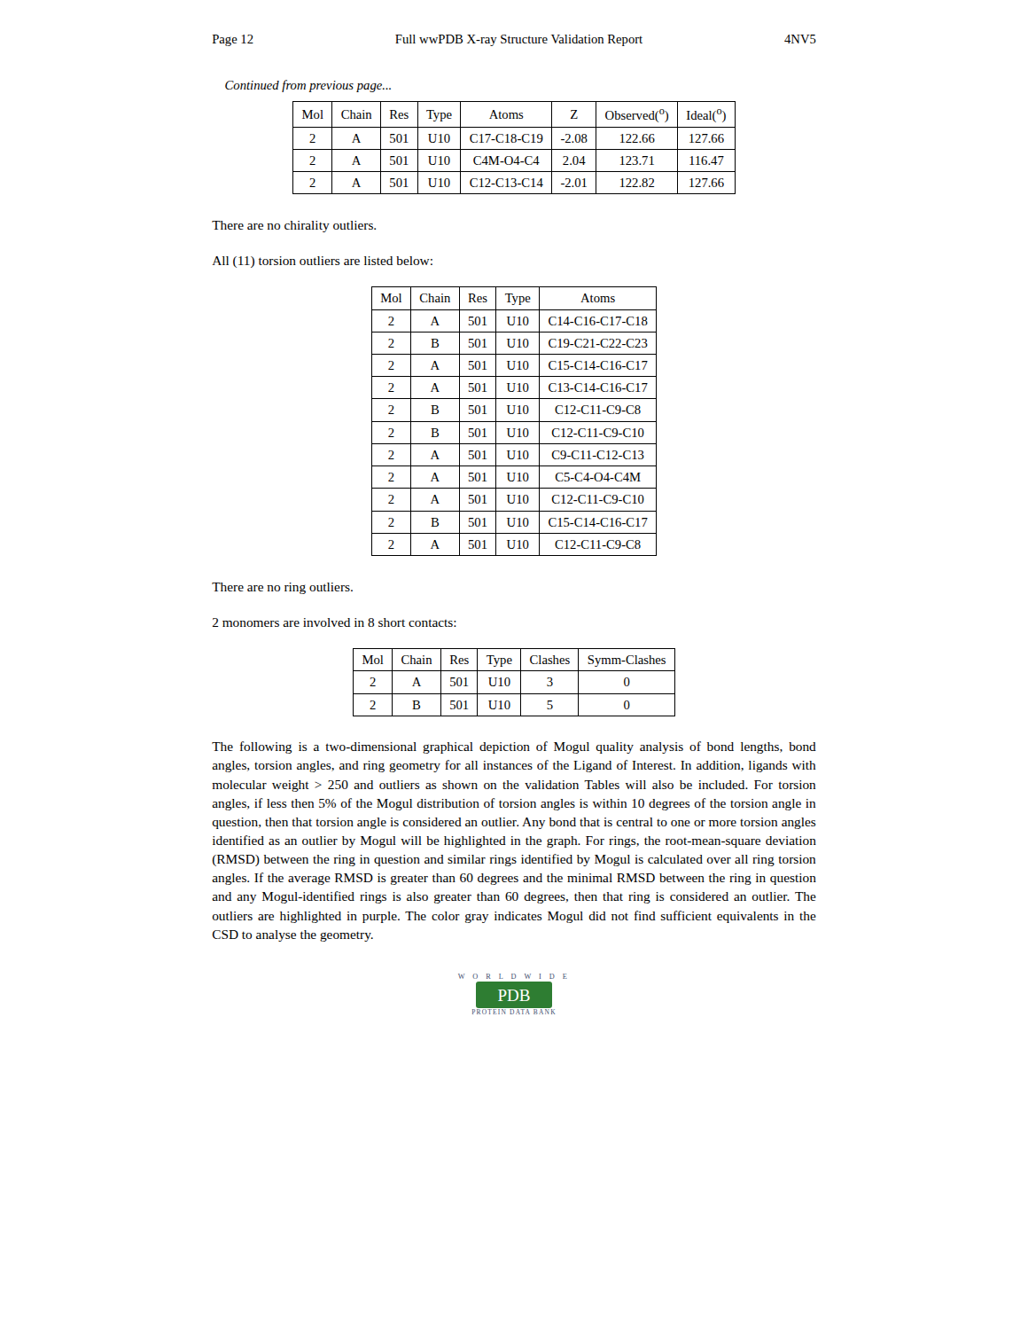Page 12 Full wwPDB X-ray Structure Validation Report 4NV5
Continued from previous page...
| Mol | Chain | Res | Type | Atoms | Z | Observed( o ) | Ideal( o ) |
| --- | --- | --- | --- | --- | --- | --- | --- |
| 2 | A | 501 | U10 | C17-C18-C19 | -2.08 | 122.66 | 127.66 |
| 2 | A | 501 | U10 | C4M-O4-C4 | 2.04 | 123.71 | 116.47 |
| 2 | A | 501 | U10 | C12-C13-C14 | -2.01 | 122.82 | 127.66 |
There are no chirality outliers.
All (11) torsion outliers are listed below:
| Mol | Chain | Res | Type | Atoms |
| --- | --- | --- | --- | --- |
| 2 | A | 501 | U10 | C14-C16-C17-C18 |
| 2 | B | 501 | U10 | C19-C21-C22-C23 |
| 2 | A | 501 | U10 | C15-C14-C16-C17 |
| 2 | A | 501 | U10 | C13-C14-C16-C17 |
| 2 | B | 501 | U10 | C12-C11-C9-C8 |
| 2 | B | 501 | U10 | C12-C11-C9-C10 |
| 2 | A | 501 | U10 | C9-C11-C12-C13 |
| 2 | A | 501 | U10 | C5-C4-O4-C4M |
| 2 | A | 501 | U10 | C12-C11-C9-C10 |
| 2 | B | 501 | U10 | C15-C14-C16-C17 |
| 2 | A | 501 | U10 | C12-C11-C9-C8 |
There are no ring outliers.
2 monomers are involved in 8 short contacts:
| Mol | Chain | Res | Type | Clashes | Symm-Clashes |
| --- | --- | --- | --- | --- | --- |
| 2 | A | 501 | U10 | 3 | 0 |
| 2 | B | 501 | U10 | 5 | 0 |
The following is a two-dimensional graphical depiction of Mogul quality analysis of bond lengths, bond angles, torsion angles, and ring geometry for all instances of the Ligand of Interest. In addition, ligands with molecular weight > 250 and outliers as shown on the validation Tables will also be included. For torsion angles, if less then 5% of the Mogul distribution of torsion angles is within 10 degrees of the torsion angle in question, then that torsion angle is considered an outlier. Any bond that is central to one or more torsion angles identified as an outlier by Mogul will be highlighted in the graph. For rings, the root-mean-square deviation (RMSD) between the ring in question and similar rings identified by Mogul is calculated over all ring torsion angles. If the average RMSD is greater than 60 degrees and the minimal RMSD between the ring in question and any Mogul-identified rings is also greater than 60 degrees, then that ring is considered an outlier. The outliers are highlighted in purple. The color gray indicates Mogul did not find sufficient equivalents in the CSD to analyse the geometry.
W O R L D W I D E PDB PROTEIN DATA BANK